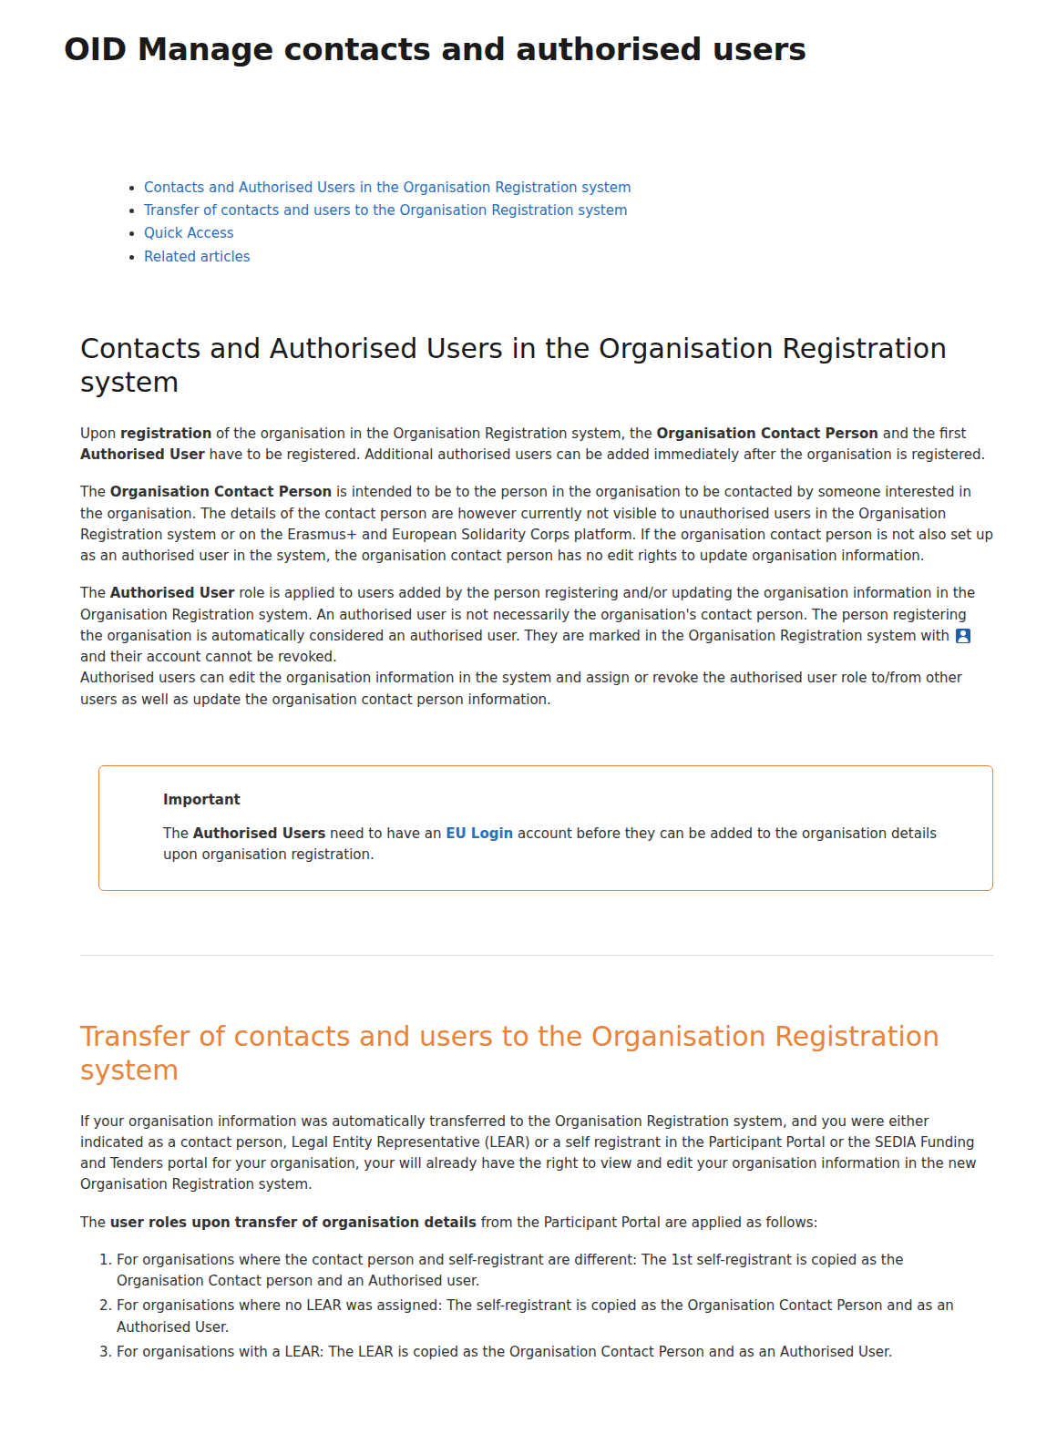OID Manage contacts and authorised users
Contacts and Authorised Users in the Organisation Registration system
Transfer of contacts and users to the Organisation Registration system
Quick Access
Related articles
Contacts and Authorised Users in the Organisation Registration system
Upon registration of the organisation in the Organisation Registration system, the Organisation Contact Person and the first Authorised User have to be registered. Additional authorised users can be added immediately after the organisation is registered.
The Organisation Contact Person is intended to be to the person in the organisation to be contacted by someone interested in the organisation. The details of the contact person are however currently not visible to unauthorised users in the Organisation Registration system or on the Erasmus+ and European Solidarity Corps platform. If the organisation contact person is not also set up as an authorised user in the system, the organisation contact person has no edit rights to update organisation information.
The Authorised User role is applied to users added by the person registering and/or updating the organisation information in the Organisation Registration system. An authorised user is not necessarily the organisation's contact person. The person registering the organisation is automatically considered an authorised user. They are marked in the Organisation Registration system with and their account cannot be revoked.
Authorised users can edit the organisation information in the system and assign or revoke the authorised user role to/from other users as well as update the organisation contact person information.
Important
The Authorised Users need to have an EU Login account before they can be added to the organisation details upon organisation registration.
Transfer of contacts and users to the Organisation Registration system
If your organisation information was automatically transferred to the Organisation Registration system, and you were either indicated as a contact person, Legal Entity Representative (LEAR) or a self registrant in the Participant Portal or the SEDIA Funding and Tenders portal for your organisation, your will already have the right to view and edit your organisation information in the new Organisation Registration system.
The user roles upon transfer of organisation details from the Participant Portal are applied as follows:
For organisations where the contact person and self-registrant are different: The 1st self-registrant is copied as the Organisation Contact person and an Authorised user.
For organisations where no LEAR was assigned: The self-registrant is copied as the Organisation Contact Person and as an Authorised User.
For organisations with a LEAR: The LEAR is copied as the Organisation Contact Person and as an Authorised User.